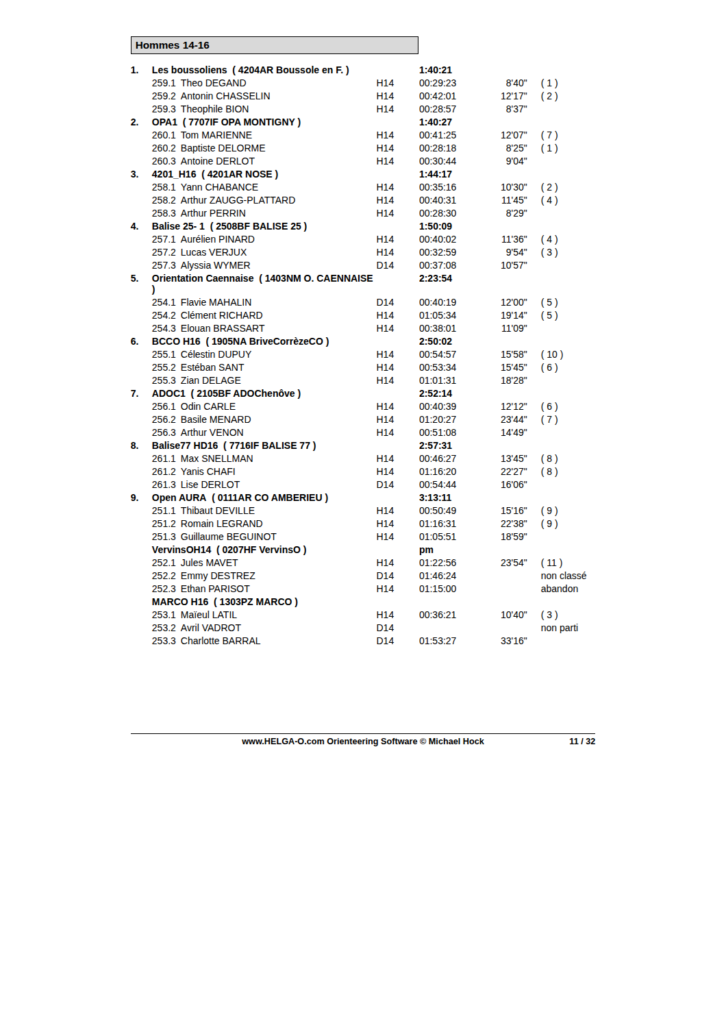Hommes 14-16
| 1. | Les boussoliens ( 4204AR Boussole en F. ) | | 1:40:21 | | |
| | 259.1 Theo DEGAND | H14 | 00:29:23 | 8'40" | ( 1 ) |
| | 259.2 Antonin CHASSELIN | H14 | 00:42:01 | 12'17" | ( 2 ) |
| | 259.3 Theophile BION | H14 | 00:28:57 | 8'37" | |
| 2. | OPA1 ( 7707IF OPA MONTIGNY ) | | 1:40:27 | | |
| | 260.1 Tom MARIENNE | H14 | 00:41:25 | 12'07" | ( 7 ) |
| | 260.2 Baptiste DELORME | H14 | 00:28:18 | 8'25" | ( 1 ) |
| | 260.3 Antoine DERLOT | H14 | 00:30:44 | 9'04" | |
| 3. | 4201_H16 ( 4201AR NOSE ) | | 1:44:17 | | |
| | 258.1 Yann CHABANCE | H14 | 00:35:16 | 10'30" | ( 2 ) |
| | 258.2 Arthur ZAUGG-PLATTARD | H14 | 00:40:31 | 11'45" | ( 4 ) |
| | 258.3 Arthur PERRIN | H14 | 00:28:30 | 8'29" | |
| 4. | Balise 25- 1 ( 2508BF BALISE 25 ) | | 1:50:09 | | |
| | 257.1 Aurélien PINARD | H14 | 00:40:02 | 11'36" | ( 4 ) |
| | 257.2 Lucas VERJUX | H14 | 00:32:59 | 9'54" | ( 3 ) |
| | 257.3 Alyssia WYMER | D14 | 00:37:08 | 10'57" | |
| 5. | Orientation Caennaise ( 1403NM O. CAENNAISE ) | | 2:23:54 | | |
| | 254.1 Flavie MAHALIN | D14 | 00:40:19 | 12'00" | ( 5 ) |
| | 254.2 Clément RICHARD | H14 | 01:05:34 | 19'14" | ( 5 ) |
| | 254.3 Elouan BRASSART | H14 | 00:38:01 | 11'09" | |
| 6. | BCCO H16 ( 1905NA BriveCorrèzeCO ) | | 2:50:02 | | |
| | 255.1 Célestin DUPUY | H14 | 00:54:57 | 15'58" | ( 10 ) |
| | 255.2 Estéban SANT | H14 | 00:53:34 | 15'45" | ( 6 ) |
| | 255.3 Zian DELAGE | H14 | 01:01:31 | 18'28" | |
| 7. | ADOC1 ( 2105BF ADOChenôve ) | | 2:52:14 | | |
| | 256.1 Odin CARLE | H14 | 00:40:39 | 12'12" | ( 6 ) |
| | 256.2 Basile MENARD | H14 | 01:20:27 | 23'44" | ( 7 ) |
| | 256.3 Arthur VENON | H14 | 00:51:08 | 14'49" | |
| 8. | Balise77 HD16 ( 7716IF BALISE 77 ) | | 2:57:31 | | |
| | 261.1 Max SNELLMAN | H14 | 00:46:27 | 13'45" | ( 8 ) |
| | 261.2 Yanis CHAFI | H14 | 01:16:20 | 22'27" | ( 8 ) |
| | 261.3 Lise DERLOT | D14 | 00:54:44 | 16'06" | |
| 9. | Open AURA ( 0111AR CO AMBERIEU ) | | 3:13:11 | | |
| | 251.1 Thibaut DEVILLE | H14 | 00:50:49 | 15'16" | ( 9 ) |
| | 251.2 Romain LEGRAND | H14 | 01:16:31 | 22'38" | ( 9 ) |
| | 251.3 Guillaume BEGUINOT | H14 | 01:05:51 | 18'59" | |
| | VervinsOH14 ( 0207HF VervinsO ) | | pm | | |
| | 252.1 Jules MAVET | H14 | 01:22:56 | 23'54" | ( 11 ) |
| | 252.2 Emmy DESTREZ | D14 | 01:46:24 | | non classé |
| | 252.3 Ethan PARISOT | H14 | 01:15:00 | | abandon |
| | MARCO H16 ( 1303PZ MARCO ) | | | | |
| | 253.1 Maïeul LATIL | H14 | 00:36:21 | 10'40" | ( 3 ) |
| | 253.2 Avril VADROT | D14 | | | non parti |
| | 253.3 Charlotte BARRAL | D14 | 01:53:27 | 33'16" | |
www.HELGA-O.com Orienteering Software © Michael Hock
11 / 32